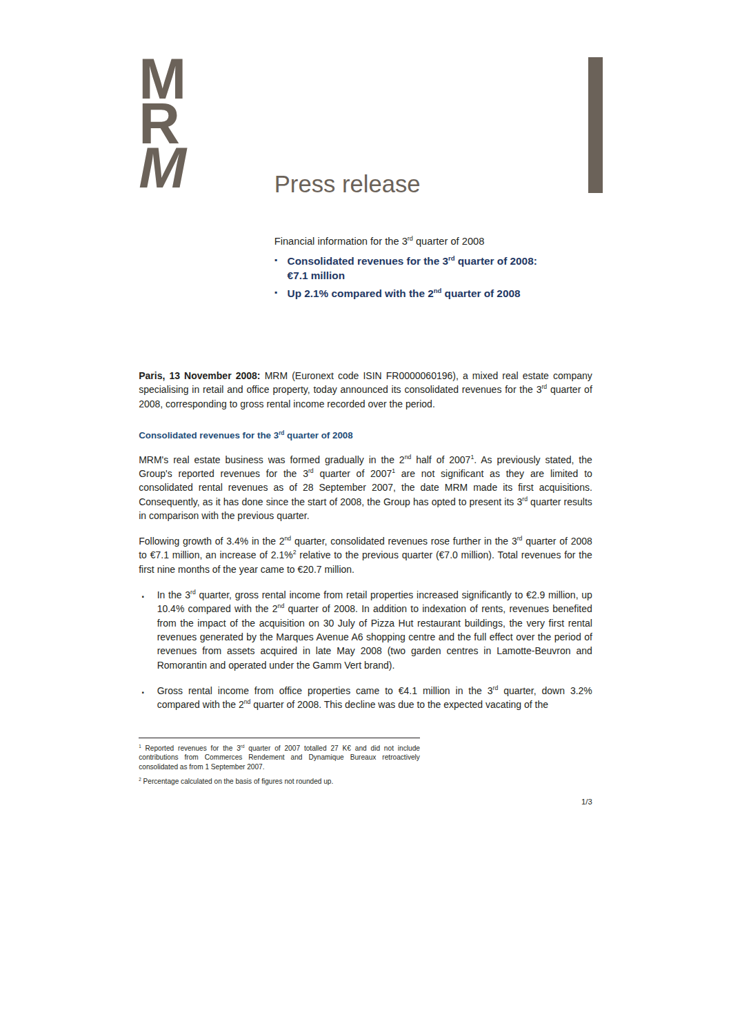M R M
Press release
Financial information for the 3rd quarter of 2008
Consolidated revenues for the 3rd quarter of 2008:
€7.1 million
Up 2.1% compared with the 2nd quarter of 2008
Paris, 13 November 2008: MRM (Euronext code ISIN FR0000060196), a mixed real estate company specialising in retail and office property, today announced its consolidated revenues for the 3rd quarter of 2008, corresponding to gross rental income recorded over the period.
Consolidated revenues for the 3rd quarter of 2008
MRM's real estate business was formed gradually in the 2nd half of 20071. As previously stated, the Group's reported revenues for the 3rd quarter of 20071 are not significant as they are limited to consolidated rental revenues as of 28 September 2007, the date MRM made its first acquisitions. Consequently, as it has done since the start of 2008, the Group has opted to present its 3rd quarter results in comparison with the previous quarter.
Following growth of 3.4% in the 2nd quarter, consolidated revenues rose further in the 3rd quarter of 2008 to €7.1 million, an increase of 2.1%2 relative to the previous quarter (€7.0 million). Total revenues for the first nine months of the year came to €20.7 million.
In the 3rd quarter, gross rental income from retail properties increased significantly to €2.9 million, up 10.4% compared with the 2nd quarter of 2008. In addition to indexation of rents, revenues benefited from the impact of the acquisition on 30 July of Pizza Hut restaurant buildings, the very first rental revenues generated by the Marques Avenue A6 shopping centre and the full effect over the period of revenues from assets acquired in late May 2008 (two garden centres in Lamotte-Beuvron and Romorantin and operated under the Gamm Vert brand).
Gross rental income from office properties came to €4.1 million in the 3rd quarter, down 3.2% compared with the 2nd quarter of 2008. This decline was due to the expected vacating of the
1 Reported revenues for the 3rd quarter of 2007 totalled 27 K€ and did not include contributions from Commerces Rendement and Dynamique Bureaux retroactively consolidated as from 1 September 2007.
2 Percentage calculated on the basis of figures not rounded up.
1/3